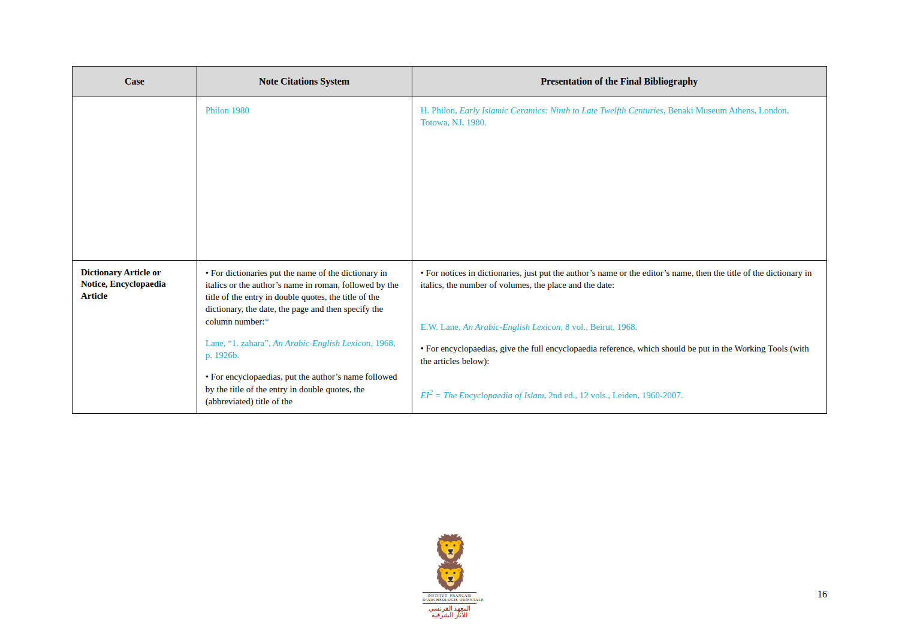| Case | Note Citations System | Presentation of the Final Bibliography |
| --- | --- | --- |
| | Philon 1980 | H. Philon, Early Islamic Ceramics: Ninth to Late Twelfth Centuries , Benaki Museum Athens, London, Totowa, NJ, 1980. |
| Dictionary Article or Notice, Encyclopaedia Article | • For dictionaries put the name of the dictionary in italics or the author’s name in roman, followed by the title of the entry in double quotes, the title of the dictionary, the date, the page and then specify the column number: * Lane, “1. ẓahara”, An Arabic-English Lexicon , 1968, p. 1926b. • For encyclopaedias, put the author’s name followed by the title of the entry in double quotes, the (abbreviated) title of the | • For notices in dictionaries, just put the author’s name or the editor’s name, then the title of the dictionary in italics, the number of volumes, the place and the date: E.W. Lane, An Arabic-English Lexicon , 8 vol., Beirut, 1968. • For encyclopaedias, give the full encyclopaedia reference, which should be put in the Working Tools (with the articles below): EI 2 = The Encyclopaedia of Islam , 2nd ed., 12 vols., Leiden, 1960-2007. |
🦁🦁
INSTITUT FRANÇAIS
D’ARCHÉOLOGIE ORIENTALE
المعهد الفرنسي للآثار الشرقية
16